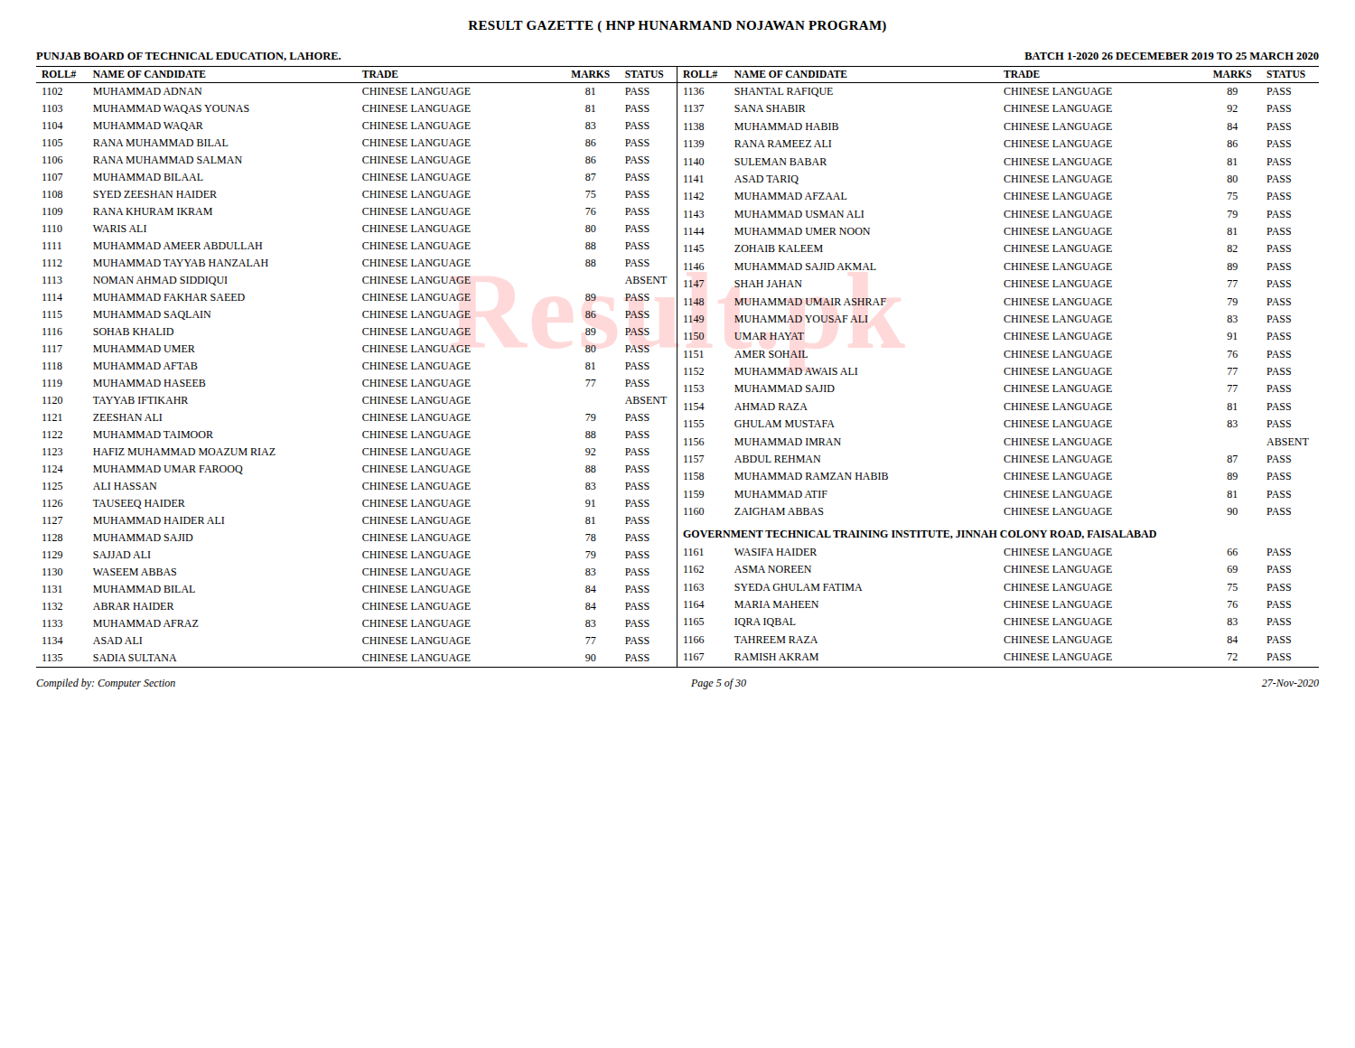Result.pk
RESULT GAZETTE ( HNP HUNARMAND NOJAWAN PROGRAM)
PUNJAB BOARD OF TECHNICAL EDUCATION, LAHORE. BATCH 1-2020 26 DECEMEBER 2019 TO 25 MARCH 2020
| ROLL# | NAME OF CANDIDATE | TRADE | MARKS | STATUS |
| --- | --- | --- | --- | --- |
| 1102 | MUHAMMAD ADNAN | CHINESE LANGUAGE | 81 | PASS |
| 1103 | MUHAMMAD WAQAS YOUNAS | CHINESE LANGUAGE | 81 | PASS |
| 1104 | MUHAMMAD WAQAR | CHINESE LANGUAGE | 83 | PASS |
| 1105 | RANA MUHAMMAD BILAL | CHINESE LANGUAGE | 86 | PASS |
| 1106 | RANA MUHAMMAD SALMAN | CHINESE LANGUAGE | 86 | PASS |
| 1107 | MUHAMMAD BILAAL | CHINESE LANGUAGE | 87 | PASS |
| 1108 | SYED ZEESHAN HAIDER | CHINESE LANGUAGE | 75 | PASS |
| 1109 | RANA KHURAM IKRAM | CHINESE LANGUAGE | 76 | PASS |
| 1110 | WARIS ALI | CHINESE LANGUAGE | 80 | PASS |
| 1111 | MUHAMMAD AMEER ABDULLAH | CHINESE LANGUAGE | 88 | PASS |
| 1112 | MUHAMMAD TAYYAB HANZALAH | CHINESE LANGUAGE | 88 | PASS |
| 1113 | NOMAN AHMAD SIDDIQUI | CHINESE LANGUAGE | | ABSENT |
| 1114 | MUHAMMAD FAKHAR SAEED | CHINESE LANGUAGE | 89 | PASS |
| 1115 | MUHAMMAD SAQLAIN | CHINESE LANGUAGE | 86 | PASS |
| 1116 | SOHAB KHALID | CHINESE LANGUAGE | 89 | PASS |
| 1117 | MUHAMMAD UMER | CHINESE LANGUAGE | 80 | PASS |
| 1118 | MUHAMMAD AFTAB | CHINESE LANGUAGE | 81 | PASS |
| 1119 | MUHAMMAD HASEEB | CHINESE LANGUAGE | 77 | PASS |
| 1120 | TAYYAB IFTIKAHR | CHINESE LANGUAGE | | ABSENT |
| 1121 | ZEESHAN ALI | CHINESE LANGUAGE | 79 | PASS |
| 1122 | MUHAMMAD TAIMOOR | CHINESE LANGUAGE | 88 | PASS |
| 1123 | HAFIZ MUHAMMAD MOAZUM RIAZ | CHINESE LANGUAGE | 92 | PASS |
| 1124 | MUHAMMAD UMAR FAROOQ | CHINESE LANGUAGE | 88 | PASS |
| 1125 | ALI HASSAN | CHINESE LANGUAGE | 83 | PASS |
| 1126 | TAUSEEQ HAIDER | CHINESE LANGUAGE | 91 | PASS |
| 1127 | MUHAMMAD HAIDER ALI | CHINESE LANGUAGE | 81 | PASS |
| 1128 | MUHAMMAD SAJID | CHINESE LANGUAGE | 78 | PASS |
| 1129 | SAJJAD ALI | CHINESE LANGUAGE | 79 | PASS |
| 1130 | WASEEM ABBAS | CHINESE LANGUAGE | 83 | PASS |
| 1131 | MUHAMMAD BILAL | CHINESE LANGUAGE | 84 | PASS |
| 1132 | ABRAR HAIDER | CHINESE LANGUAGE | 84 | PASS |
| 1133 | MUHAMMAD AFRAZ | CHINESE LANGUAGE | 83 | PASS |
| 1134 | ASAD ALI | CHINESE LANGUAGE | 77 | PASS |
| 1135 | SADIA SULTANA | CHINESE LANGUAGE | 90 | PASS |
| ROLL# | NAME OF CANDIDATE | TRADE | MARKS | STATUS |
| --- | --- | --- | --- | --- |
| 1136 | SHANTAL RAFIQUE | CHINESE LANGUAGE | 89 | PASS |
| 1137 | SANA SHABIR | CHINESE LANGUAGE | 92 | PASS |
| 1138 | MUHAMMAD HABIB | CHINESE LANGUAGE | 84 | PASS |
| 1139 | RANA RAMEEZ ALI | CHINESE LANGUAGE | 86 | PASS |
| 1140 | SULEMAN BABAR | CHINESE LANGUAGE | 81 | PASS |
| 1141 | ASAD TARIQ | CHINESE LANGUAGE | 80 | PASS |
| 1142 | MUHAMMAD AFZAAL | CHINESE LANGUAGE | 75 | PASS |
| 1143 | MUHAMMAD USMAN ALI | CHINESE LANGUAGE | 79 | PASS |
| 1144 | MUHAMMAD UMER NOON | CHINESE LANGUAGE | 81 | PASS |
| 1145 | ZOHAIB KALEEM | CHINESE LANGUAGE | 82 | PASS |
| 1146 | MUHAMMAD SAJID AKMAL | CHINESE LANGUAGE | 89 | PASS |
| 1147 | SHAH JAHAN | CHINESE LANGUAGE | 77 | PASS |
| 1148 | MUHAMMAD UMAIR ASHRAF | CHINESE LANGUAGE | 79 | PASS |
| 1149 | MUHAMMAD YOUSAF ALI | CHINESE LANGUAGE | 83 | PASS |
| 1150 | UMAR HAYAT | CHINESE LANGUAGE | 91 | PASS |
| 1151 | AMER SOHAIL | CHINESE LANGUAGE | 76 | PASS |
| 1152 | MUHAMMAD AWAIS ALI | CHINESE LANGUAGE | 77 | PASS |
| 1153 | MUHAMMAD SAJID | CHINESE LANGUAGE | 77 | PASS |
| 1154 | AHMAD RAZA | CHINESE LANGUAGE | 81 | PASS |
| 1155 | GHULAM MUSTAFA | CHINESE LANGUAGE | 83 | PASS |
| 1156 | MUHAMMAD IMRAN | CHINESE LANGUAGE | | ABSENT |
| 1157 | ABDUL REHMAN | CHINESE LANGUAGE | 87 | PASS |
| 1158 | MUHAMMAD RAMZAN HABIB | CHINESE LANGUAGE | 89 | PASS |
| 1159 | MUHAMMAD ATIF | CHINESE LANGUAGE | 81 | PASS |
| 1160 | ZAIGHAM ABBAS | CHINESE LANGUAGE | 90 | PASS |
| GOVERNMENT TECHNICAL TRAINING INSTITUTE, JINNAH COLONY ROAD, FAISALABAD |
| 1161 | WASIFA HAIDER | CHINESE LANGUAGE | 66 | PASS |
| 1162 | ASMA NOREEN | CHINESE LANGUAGE | 69 | PASS |
| 1163 | SYEDA GHULAM FATIMA | CHINESE LANGUAGE | 75 | PASS |
| 1164 | MARIA MAHEEN | CHINESE LANGUAGE | 76 | PASS |
| 1165 | IQRA IQBAL | CHINESE LANGUAGE | 83 | PASS |
| 1166 | TAHREEM RAZA | CHINESE LANGUAGE | 84 | PASS |
| 1167 | RAMISH AKRAM | CHINESE LANGUAGE | 72 | PASS |
Compiled by: Computer Section Page 5 of 30 27-Nov-2020